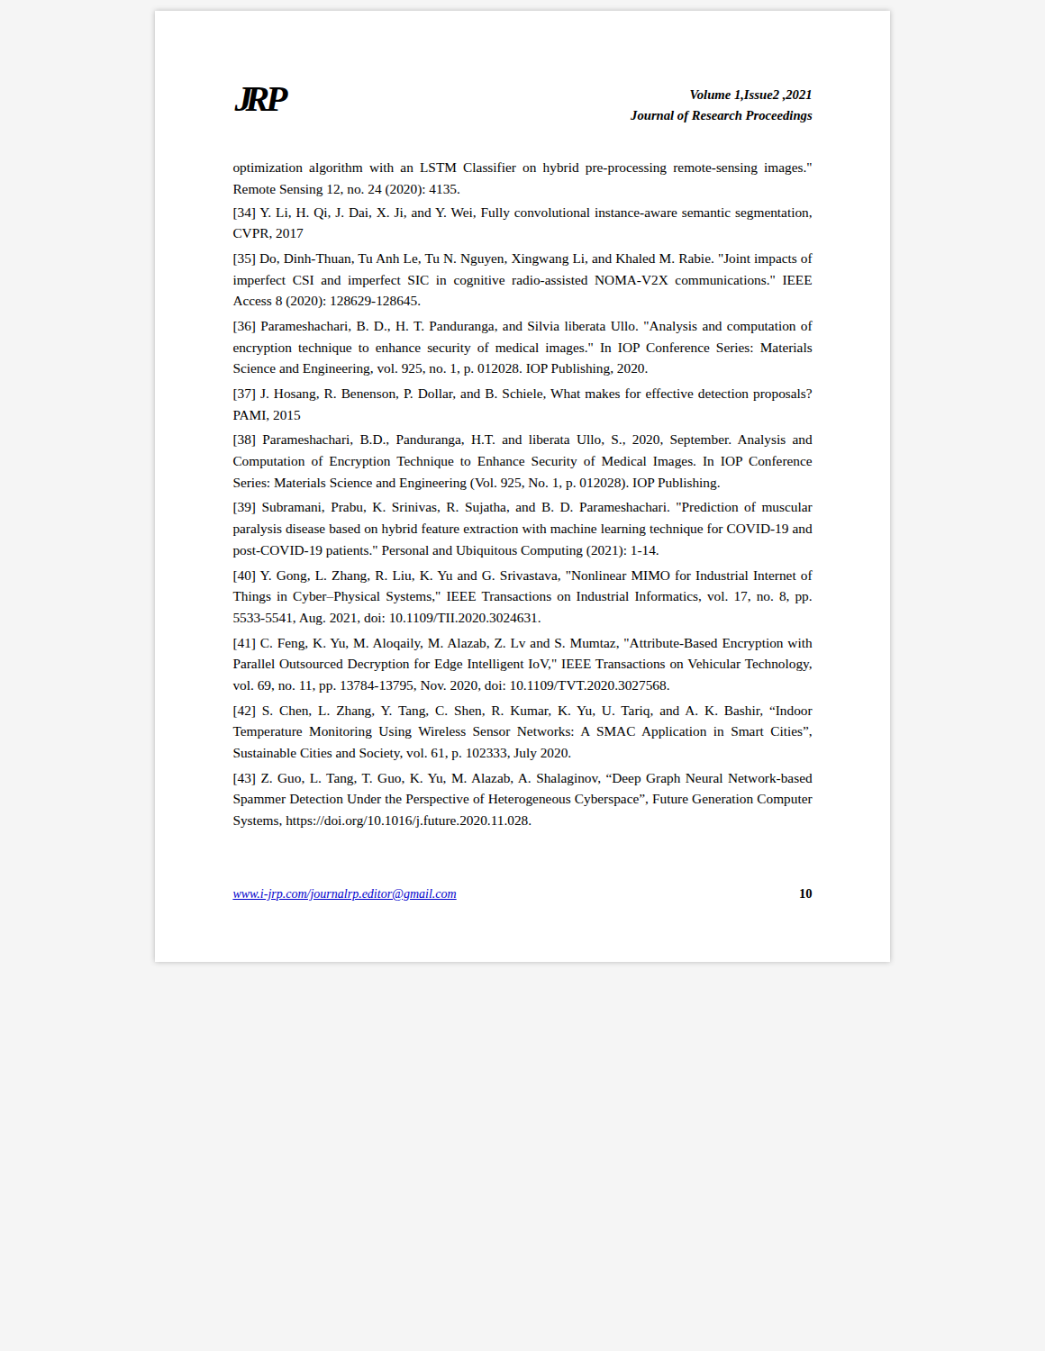JRP
Volume 1,Issue2 ,2021
Journal of Research Proceedings
optimization algorithm with an LSTM Classifier on hybrid pre-processing remote-sensing images." Remote Sensing 12, no. 24 (2020): 4135.
[34] Y. Li, H. Qi, J. Dai, X. Ji, and Y. Wei, Fully convolutional instance-aware semantic segmentation, CVPR, 2017
[35] Do, Dinh-Thuan, Tu Anh Le, Tu N. Nguyen, Xingwang Li, and Khaled M. Rabie. "Joint impacts of imperfect CSI and imperfect SIC in cognitive radio-assisted NOMA-V2X communications." IEEE Access 8 (2020): 128629-128645.
[36] Parameshachari, B. D., H. T. Panduranga, and Silvia liberata Ullo. "Analysis and computation of encryption technique to enhance security of medical images." In IOP Conference Series: Materials Science and Engineering, vol. 925, no. 1, p. 012028. IOP Publishing, 2020.
[37] J. Hosang, R. Benenson, P. Dollar, and B. Schiele, What makes for effective detection proposals? PAMI, 2015
[38] Parameshachari, B.D., Panduranga, H.T. and liberata Ullo, S., 2020, September. Analysis and Computation of Encryption Technique to Enhance Security of Medical Images. In IOP Conference Series: Materials Science and Engineering (Vol. 925, No. 1, p. 012028). IOP Publishing.
[39] Subramani, Prabu, K. Srinivas, R. Sujatha, and B. D. Parameshachari. "Prediction of muscular paralysis disease based on hybrid feature extraction with machine learning technique for COVID-19 and post-COVID-19 patients." Personal and Ubiquitous Computing (2021): 1-14.
[40] Y. Gong, L. Zhang, R. Liu, K. Yu and G. Srivastava, "Nonlinear MIMO for Industrial Internet of Things in Cyber–Physical Systems," IEEE Transactions on Industrial Informatics, vol. 17, no. 8, pp. 5533-5541, Aug. 2021, doi: 10.1109/TII.2020.3024631.
[41] C. Feng, K. Yu, M. Aloqaily, M. Alazab, Z. Lv and S. Mumtaz, "Attribute-Based Encryption with Parallel Outsourced Decryption for Edge Intelligent IoV," IEEE Transactions on Vehicular Technology, vol. 69, no. 11, pp. 13784-13795, Nov. 2020, doi: 10.1109/TVT.2020.3027568.
[42] S. Chen, L. Zhang, Y. Tang, C. Shen, R. Kumar, K. Yu, U. Tariq, and A. K. Bashir, “Indoor Temperature Monitoring Using Wireless Sensor Networks: A SMAC Application in Smart Cities”, Sustainable Cities and Society, vol. 61, p. 102333, July 2020.
[43] Z. Guo, L. Tang, T. Guo, K. Yu, M. Alazab, A. Shalaginov, “Deep Graph Neural Network-based Spammer Detection Under the Perspective of Heterogeneous Cyberspace”, Future Generation Computer Systems, https://doi.org/10.1016/j.future.2020.11.028.
www.i-jrp.com/journalrp.editor@gmail.com
10